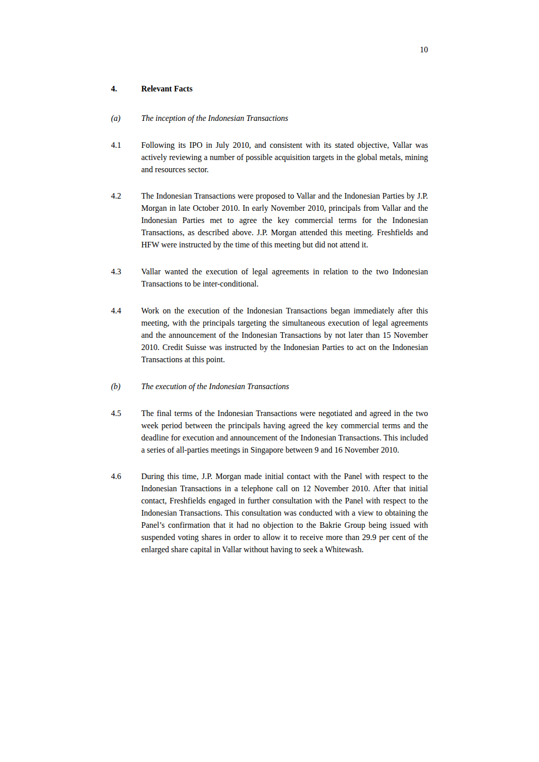10
4. Relevant Facts
(a) The inception of the Indonesian Transactions
4.1 Following its IPO in July 2010, and consistent with its stated objective, Vallar was actively reviewing a number of possible acquisition targets in the global metals, mining and resources sector.
4.2 The Indonesian Transactions were proposed to Vallar and the Indonesian Parties by J.P. Morgan in late October 2010. In early November 2010, principals from Vallar and the Indonesian Parties met to agree the key commercial terms for the Indonesian Transactions, as described above. J.P. Morgan attended this meeting. Freshfields and HFW were instructed by the time of this meeting but did not attend it.
4.3 Vallar wanted the execution of legal agreements in relation to the two Indonesian Transactions to be inter-conditional.
4.4 Work on the execution of the Indonesian Transactions began immediately after this meeting, with the principals targeting the simultaneous execution of legal agreements and the announcement of the Indonesian Transactions by not later than 15 November 2010. Credit Suisse was instructed by the Indonesian Parties to act on the Indonesian Transactions at this point.
(b) The execution of the Indonesian Transactions
4.5 The final terms of the Indonesian Transactions were negotiated and agreed in the two week period between the principals having agreed the key commercial terms and the deadline for execution and announcement of the Indonesian Transactions. This included a series of all-parties meetings in Singapore between 9 and 16 November 2010.
4.6 During this time, J.P. Morgan made initial contact with the Panel with respect to the Indonesian Transactions in a telephone call on 12 November 2010. After that initial contact, Freshfields engaged in further consultation with the Panel with respect to the Indonesian Transactions. This consultation was conducted with a view to obtaining the Panel’s confirmation that it had no objection to the Bakrie Group being issued with suspended voting shares in order to allow it to receive more than 29.9 per cent of the enlarged share capital in Vallar without having to seek a Whitewash.